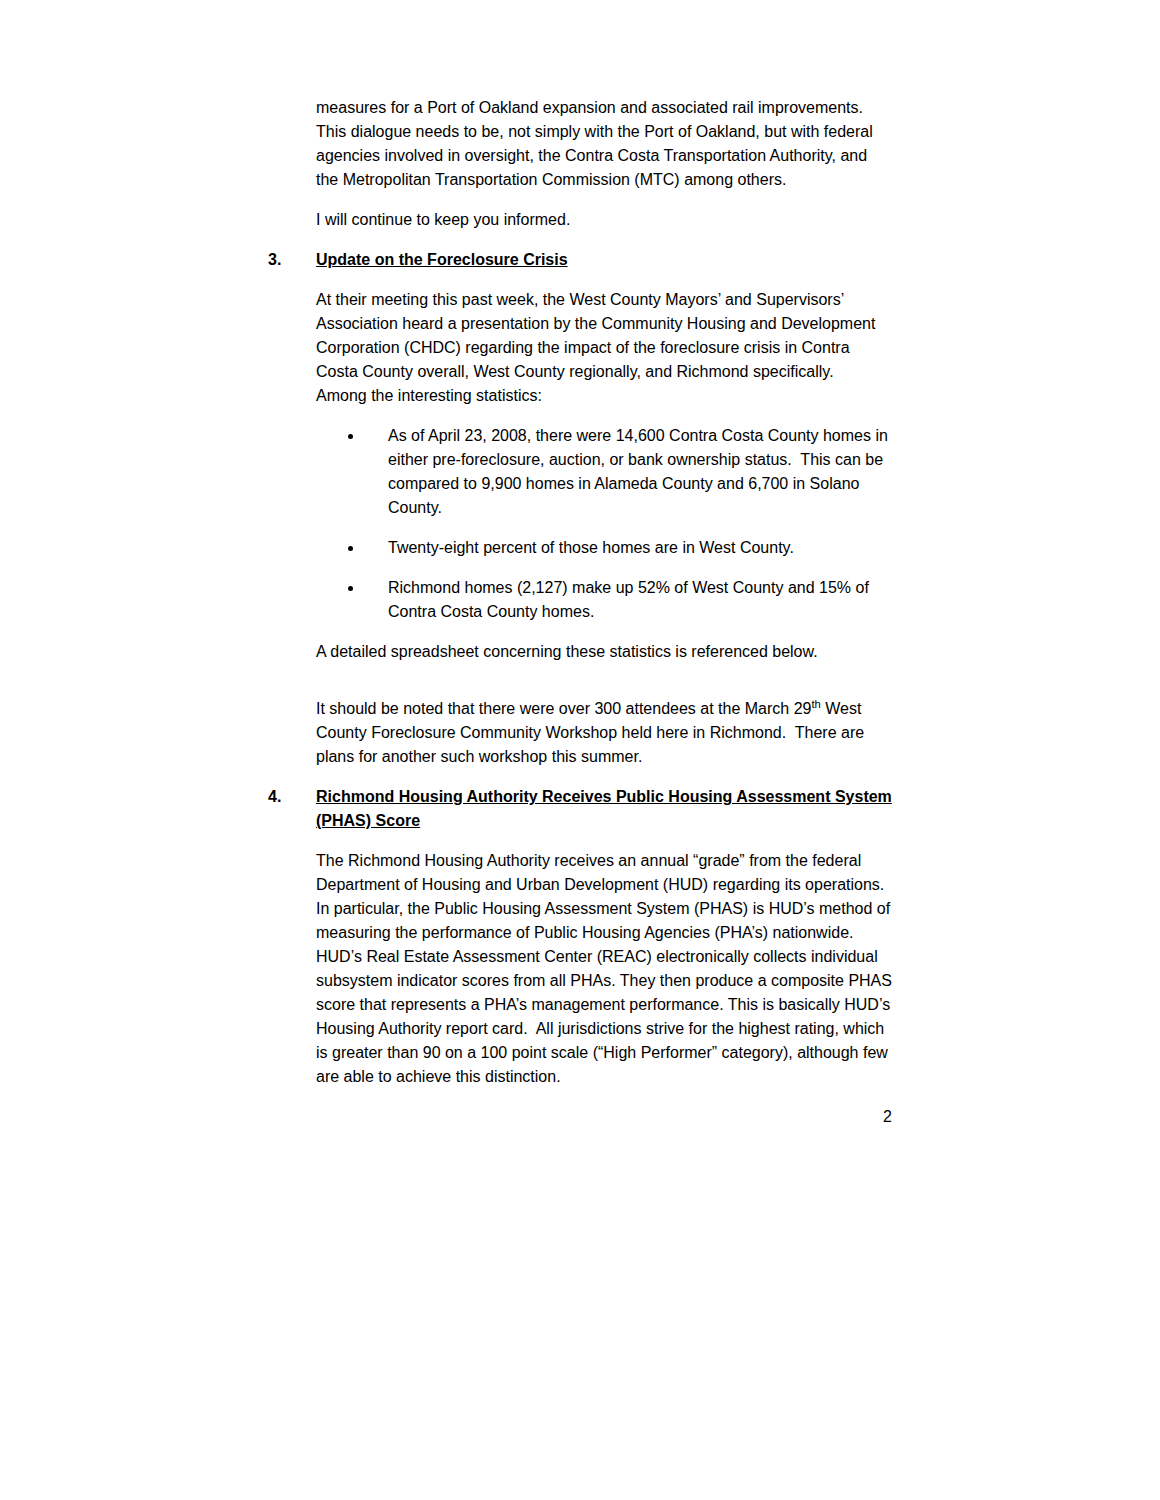measures for a Port of Oakland expansion and associated rail improvements. This dialogue needs to be, not simply with the Port of Oakland, but with federal agencies involved in oversight, the Contra Costa Transportation Authority, and the Metropolitan Transportation Commission (MTC) among others.
I will continue to keep you informed.
3. Update on the Foreclosure Crisis
At their meeting this past week, the West County Mayors’ and Supervisors’ Association heard a presentation by the Community Housing and Development Corporation (CHDC) regarding the impact of the foreclosure crisis in Contra Costa County overall, West County regionally, and Richmond specifically. Among the interesting statistics:
As of April 23, 2008, there were 14,600 Contra Costa County homes in either pre-foreclosure, auction, or bank ownership status. This can be compared to 9,900 homes in Alameda County and 6,700 in Solano County.
Twenty-eight percent of those homes are in West County.
Richmond homes (2,127) make up 52% of West County and 15% of Contra Costa County homes.
A detailed spreadsheet concerning these statistics is referenced below.
It should be noted that there were over 300 attendees at the March 29th West County Foreclosure Community Workshop held here in Richmond. There are plans for another such workshop this summer.
4. Richmond Housing Authority Receives Public Housing Assessment System (PHAS) Score
The Richmond Housing Authority receives an annual “grade” from the federal Department of Housing and Urban Development (HUD) regarding its operations. In particular, the Public Housing Assessment System (PHAS) is HUD’s method of measuring the performance of Public Housing Agencies (PHA’s) nationwide. HUD’s Real Estate Assessment Center (REAC) electronically collects individual subsystem indicator scores from all PHAs. They then produce a composite PHAS score that represents a PHA’s management performance. This is basically HUD’s Housing Authority report card. All jurisdictions strive for the highest rating, which is greater than 90 on a 100 point scale (“High Performer” category), although few are able to achieve this distinction.
2